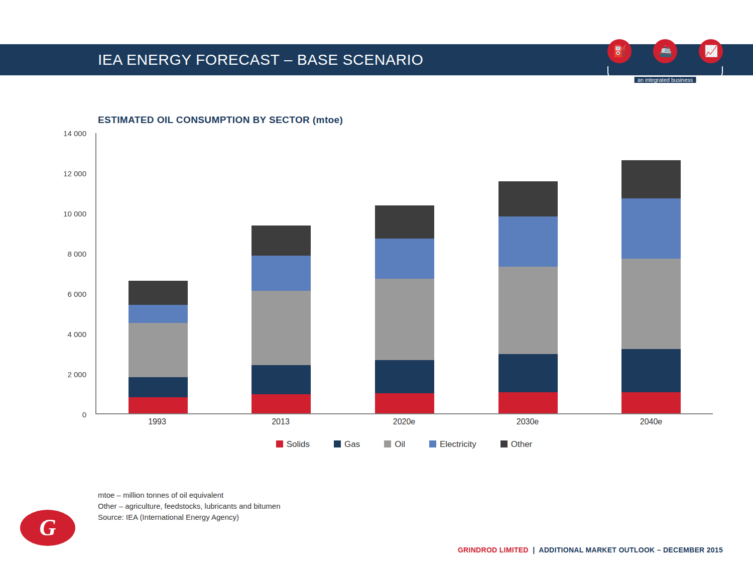IEA ENERGY FORECAST – BASE SCENARIO
⛽
🚢
📈
an integrated business
ESTIMATED OIL CONSUMPTION BY SECTOR (mtoe)
14 000
12 000
10 000
8 000
6 000
4 000
2 000
0
1993
2013
2020e
2030e
2040e
Solids
Gas
Oil
Electricity
Other
mtoe – million tonnes of oil equivalent
Other – agriculture, feedstocks, lubricants and bitumen
Source: IEA (International Energy Agency)
G
GRINDROD LIMITED | ADDITIONAL MARKET OUTLOOK – DECEMBER 2015